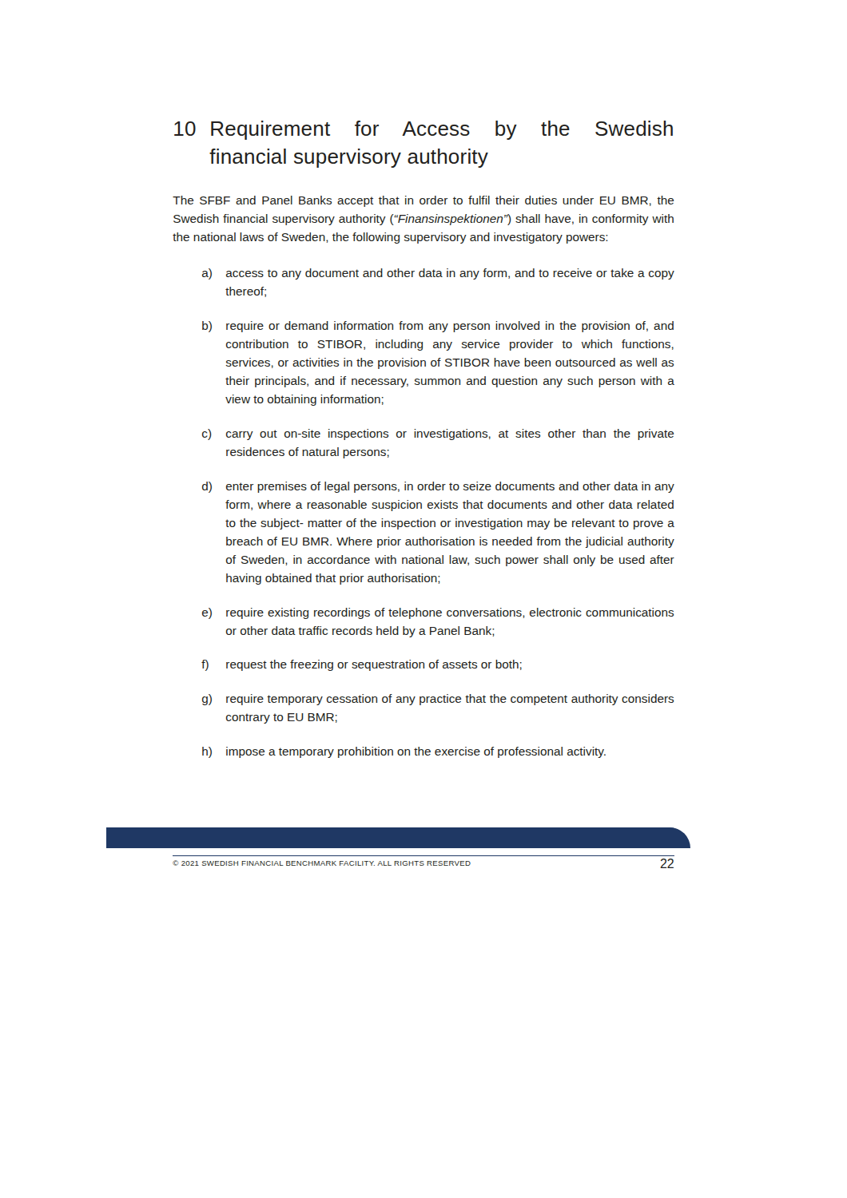10 Requirement for Access by the Swedishfinancial supervisory authority
The SFBF and Panel Banks accept that in order to fulfil their duties under EU BMR, the Swedish financial supervisory authority (“Finansinspektionen”) shall have, in conformity with the national laws of Sweden, the following supervisory and investigatory powers:
access to any document and other data in any form, and to receive or take a copy thereof;
require or demand information from any person involved in the provision of, and contribution to STIBOR, including any service provider to which functions, services, or activities in the provision of STIBOR have been outsourced as well as their principals, and if necessary, summon and question any such person with a view to obtaining information;
carry out on-site inspections or investigations, at sites other than the private residences of natural persons;
enter premises of legal persons, in order to seize documents and other data in any form, where a reasonable suspicion exists that documents and other data related to the subject- matter of the inspection or investigation may be relevant to prove a breach of EU BMR. Where prior authorisation is needed from the judicial authority of Sweden, in accordance with national law, such power shall only be used after having obtained that prior authorisation;
require existing recordings of telephone conversations, electronic communications or other data traffic records held by a Panel Bank;
request the freezing or sequestration of assets or both;
require temporary cessation of any practice that the competent authority considers contrary to EU BMR;
impose a temporary prohibition on the exercise of professional activity.
© 2021 SWEDISH FINANCIAL BENCHMARK FACILITY. ALL RIGHTS RESERVED
22